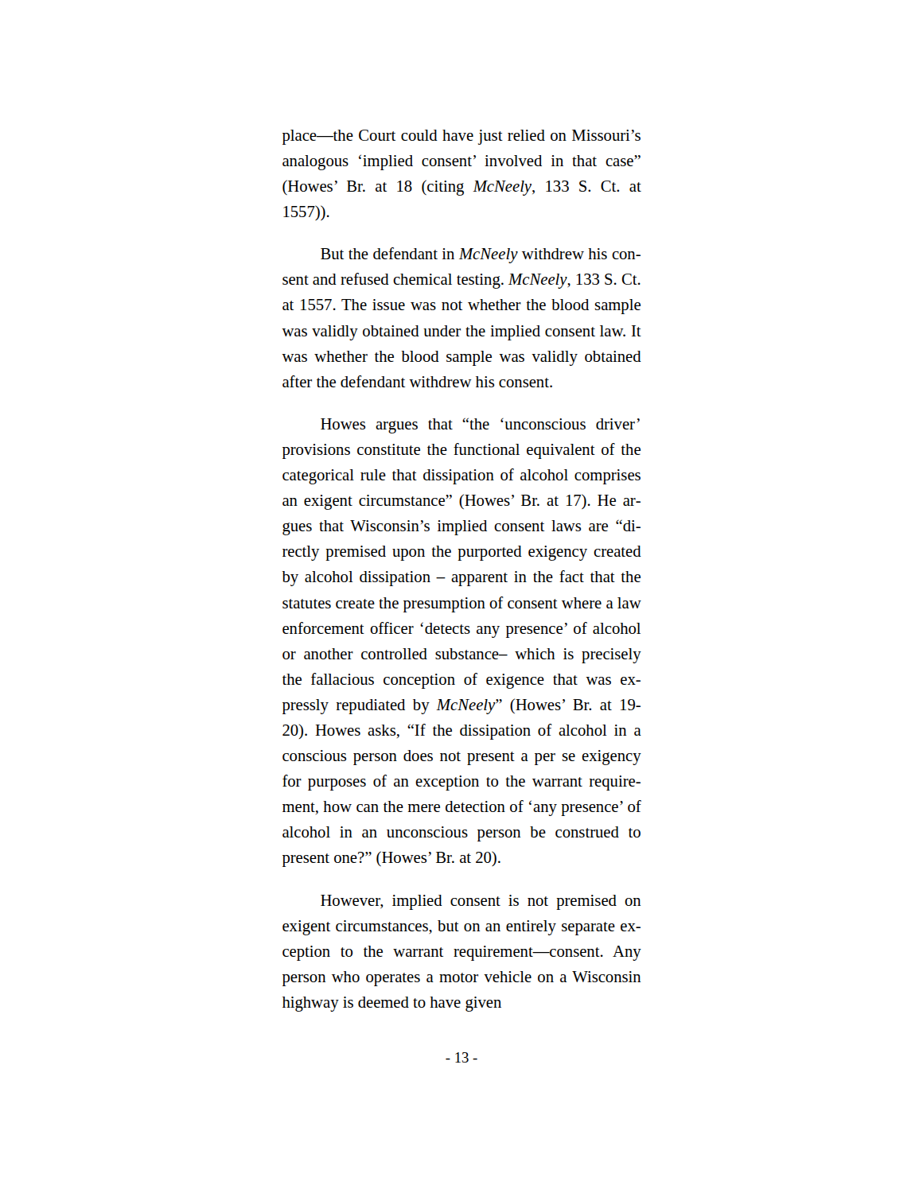place—the Court could have just relied on Missouri’s analogous ‘implied consent’ involved in that case” (Howes’ Br. at 18 (citing McNeely, 133 S. Ct. at 1557)).
But the defendant in McNeely withdrew his consent and refused chemical testing. McNeely, 133 S. Ct. at 1557. The issue was not whether the blood sample was validly obtained under the implied consent law. It was whether the blood sample was validly obtained after the defendant withdrew his consent.
Howes argues that “the ‘unconscious driver’ provisions constitute the functional equivalent of the categorical rule that dissipation of alcohol comprises an exigent circumstance” (Howes’ Br. at 17). He argues that Wisconsin’s implied consent laws are “directly premised upon the purported exigency created by alcohol dissipation – apparent in the fact that the statutes create the presumption of consent where a law enforcement officer ‘detects any presence’ of alcohol or another controlled substance– which is precisely the fallacious conception of exigence that was expressly repudiated by McNeely” (Howes’ Br. at 19-20). Howes asks, “If the dissipation of alcohol in a conscious person does not present a per se exigency for purposes of an exception to the warrant requirement, how can the mere detection of ‘any presence’ of alcohol in an unconscious person be construed to present one?” (Howes’ Br. at 20).
However, implied consent is not premised on exigent circumstances, but on an entirely separate exception to the warrant requirement—consent. Any person who operates a motor vehicle on a Wisconsin highway is deemed to have given
- 13 -